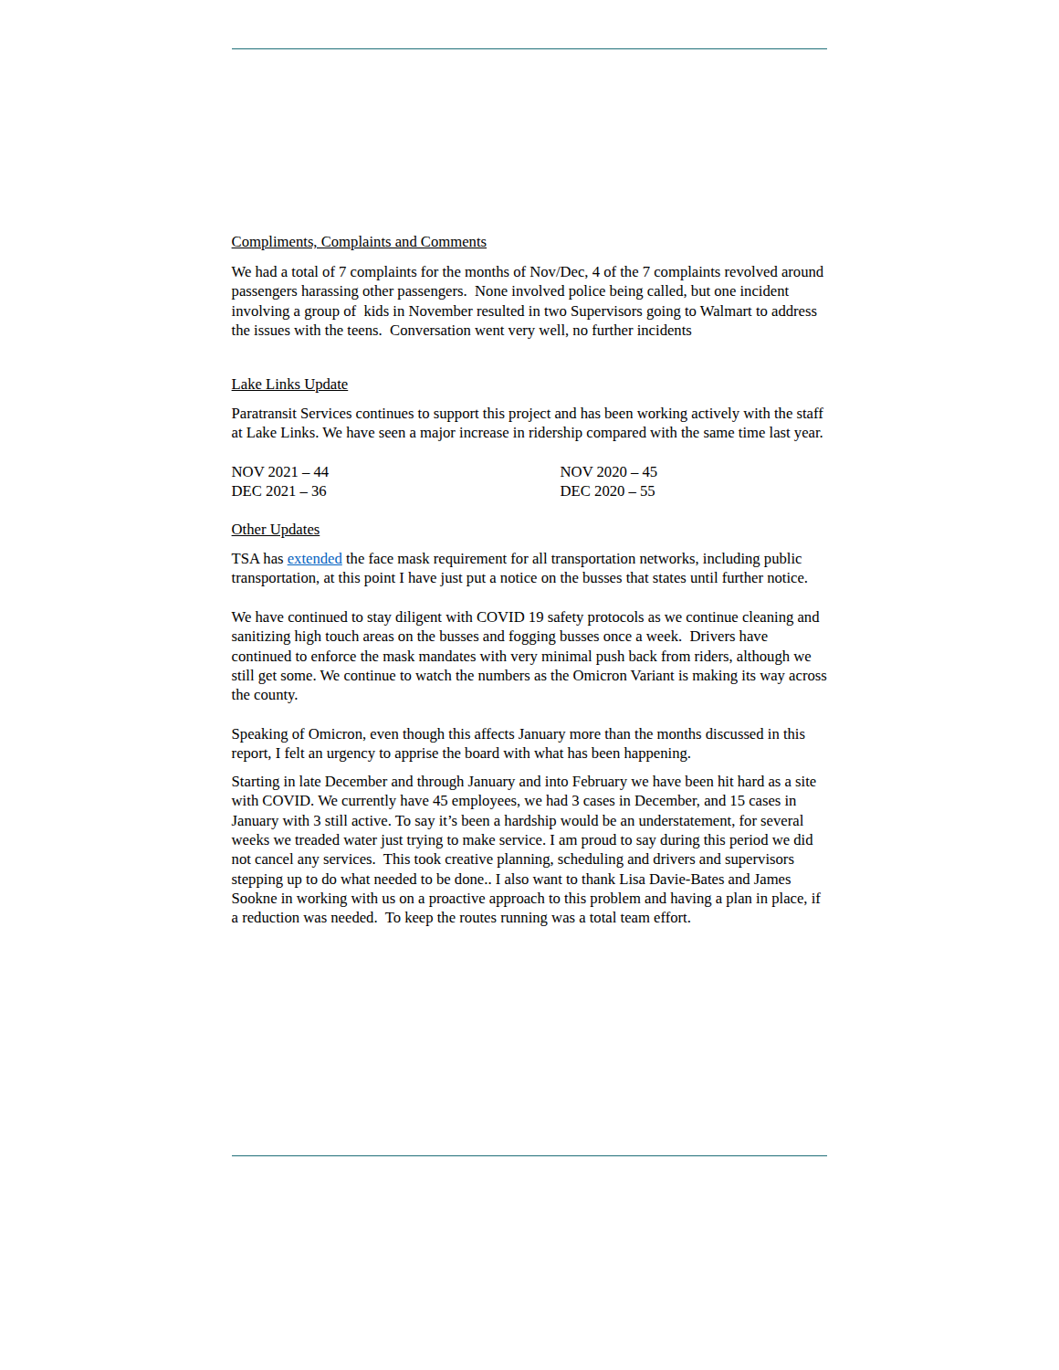Compliments, Complaints and Comments
We had a total of 7 complaints for the months of Nov/Dec, 4 of the 7 complaints revolved around passengers harassing other passengers. None involved police being called, but one incident involving a group of kids in November resulted in two Supervisors going to Walmart to address the issues with the teens. Conversation went very well, no further incidents
Lake Links Update
Paratransit Services continues to support this project and has been working actively with the staff at Lake Links. We have seen a major increase in ridership compared with the same time last year.
| NOV 2021 – 44 | NOV 2020 – 45 |
| DEC 2021 – 36 | DEC 2020 – 55 |
Other Updates
TSA has extended the face mask requirement for all transportation networks, including public transportation, at this point I have just put a notice on the busses that states until further notice.
We have continued to stay diligent with COVID 19 safety protocols as we continue cleaning and sanitizing high touch areas on the busses and fogging busses once a week. Drivers have continued to enforce the mask mandates with very minimal push back from riders, although we still get some. We continue to watch the numbers as the Omicron Variant is making its way across the county.
Speaking of Omicron, even though this affects January more than the months discussed in this report, I felt an urgency to apprise the board with what has been happening.
Starting in late December and through January and into February we have been hit hard as a site with COVID. We currently have 45 employees, we had 3 cases in December, and 15 cases in January with 3 still active. To say it’s been a hardship would be an understatement, for several weeks we treaded water just trying to make service. I am proud to say during this period we did not cancel any services. This took creative planning, scheduling and drivers and supervisors stepping up to do what needed to be done.. I also want to thank Lisa Davie-Bates and James Sookne in working with us on a proactive approach to this problem and having a plan in place, if a reduction was needed. To keep the routes running was a total team effort.